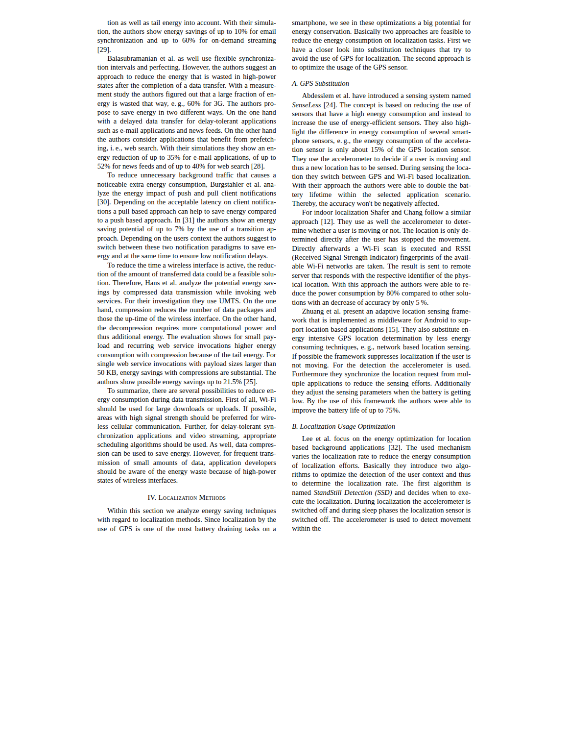tion as well as tail energy into account. With their simulation, the authors show energy savings of up to 10% for email synchronization and up to 60% for on-demand streaming [29].
Balasubramanian et al. as well use flexible synchronization intervals and perfecting. However, the authors suggest an approach to reduce the energy that is wasted in high-power states after the completion of a data transfer. With a measurement study the authors figured out that a large fraction of energy is wasted that way, e. g., 60% for 3G. The authors propose to save energy in two different ways. On the one hand with a delayed data transfer for delay-tolerant applications such as e-mail applications and news feeds. On the other hand the authors consider applications that benefit from prefetching, i. e., web search. With their simulations they show an energy reduction of up to 35% for e-mail applications, of up to 52% for news feeds and of up to 40% for web search [28].
To reduce unnecessary background traffic that causes a noticeable extra energy consumption, Burgstahler et al. analyze the energy impact of push and pull client notifications [30]. Depending on the acceptable latency on client notifications a pull based approach can help to save energy compared to a push based approach. In [31] the authors show an energy saving potential of up to 7% by the use of a transition approach. Depending on the users context the authors suggest to switch between these two notification paradigms to save energy and at the same time to ensure low notification delays.
To reduce the time a wireless interface is active, the reduction of the amount of transferred data could be a feasible solution. Therefore, Hans et al. analyze the potential energy savings by compressed data transmission while invoking web services. For their investigation they use UMTS. On the one hand, compression reduces the number of data packages and those the up-time of the wireless interface. On the other hand, the decompression requires more computational power and thus additional energy. The evaluation shows for small payload and recurring web service invocations higher energy consumption with compression because of the tail energy. For single web service invocations with payload sizes larger than 50 KB, energy savings with compressions are substantial. The authors show possible energy savings up to 21.5% [25].
To summarize, there are several possibilities to reduce energy consumption during data transmission. First of all, Wi-Fi should be used for large downloads or uploads. If possible, areas with high signal strength should be preferred for wireless cellular communication. Further, for delay-tolerant synchronization applications and video streaming, appropriate scheduling algorithms should be used. As well, data compression can be used to save energy. However, for frequent transmission of small amounts of data, application developers should be aware of the energy waste because of high-power states of wireless interfaces.
IV. Localization Methods
Within this section we analyze energy saving techniques with regard to localization methods. Since localization by the use of GPS is one of the most battery draining tasks on a smartphone, we see in these optimizations a big potential for energy conservation. Basically two approaches are feasible to reduce the energy consumption on localization tasks. First we have a closer look into substitution techniques that try to avoid the use of GPS for localization. The second approach is to optimize the usage of the GPS sensor.
A. GPS Substitution
Abdesslem et al. have introduced a sensing system named SenseLess [24]. The concept is based on reducing the use of sensors that have a high energy consumption and instead to increase the use of energy-efficient sensors. They also highlight the difference in energy consumption of several smartphone sensors, e. g., the energy consumption of the acceleration sensor is only about 15% of the GPS location sensor. They use the accelerometer to decide if a user is moving and thus a new location has to be sensed. During sensing the location they switch between GPS and Wi-Fi based localization. With their approach the authors were able to double the battery lifetime within the selected application scenario. Thereby, the accuracy won't be negatively affected.
For indoor localization Shafer and Chang follow a similar approach [12]. They use as well the accelerometer to determine whether a user is moving or not. The location is only determined directly after the user has stopped the movement. Directly afterwards a Wi-Fi scan is executed and RSSI (Received Signal Strength Indicator) fingerprints of the available Wi-Fi networks are taken. The result is sent to remote server that responds with the respective identifier of the physical location. With this approach the authors were able to reduce the power consumption by 80% compared to other solutions with an decrease of accuracy by only 5 %.
Zhuang et al. present an adaptive location sensing framework that is implemented as middleware for Android to support location based applications [15]. They also substitute energy intensive GPS location determination by less energy consuming techniques, e. g., network based location sensing. If possible the framework suppresses localization if the user is not moving. For the detection the accelerometer is used. Furthermore they synchronize the location request from multiple applications to reduce the sensing efforts. Additionally they adjust the sensing parameters when the battery is getting low. By the use of this framework the authors were able to improve the battery life of up to 75%.
B. Localization Usage Optimization
Lee et al. focus on the energy optimization for location based background applications [32]. The used mechanism varies the localization rate to reduce the energy consumption of localization efforts. Basically they introduce two algorithms to optimize the detection of the user context and thus to determine the localization rate. The first algorithm is named StandStill Detection (SSD) and decides when to execute the localization. During localization the accelerometer is switched off and during sleep phases the localization sensor is switched off. The accelerometer is used to detect movement within the